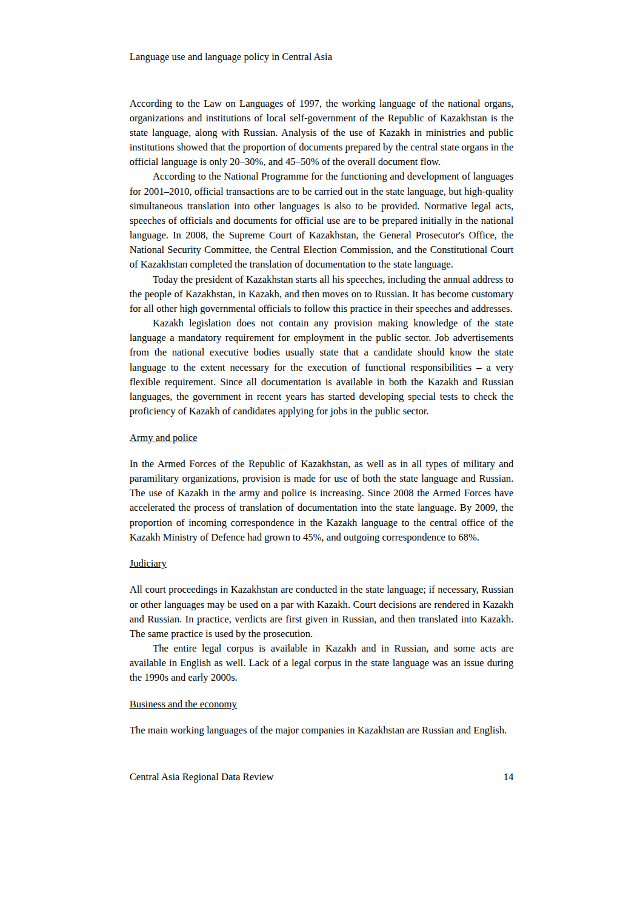Language use and language policy in Central Asia
According to the Law on Languages of 1997, the working language of the national organs, organizations and institutions of local self-government of the Republic of Kazakhstan is the state language, along with Russian. Analysis of the use of Kazakh in ministries and public institutions showed that the proportion of documents prepared by the central state organs in the official language is only 20–30%, and 45–50% of the overall document flow.
According to the National Programme for the functioning and development of languages for 2001–2010, official transactions are to be carried out in the state language, but high-quality simultaneous translation into other languages is also to be provided. Normative legal acts, speeches of officials and documents for official use are to be prepared initially in the national language. In 2008, the Supreme Court of Kazakhstan, the General Prosecutor's Office, the National Security Committee, the Central Election Commission, and the Constitutional Court of Kazakhstan completed the translation of documentation to the state language.
Today the president of Kazakhstan starts all his speeches, including the annual address to the people of Kazakhstan, in Kazakh, and then moves on to Russian. It has become customary for all other high governmental officials to follow this practice in their speeches and addresses.
Kazakh legislation does not contain any provision making knowledge of the state language a mandatory requirement for employment in the public sector. Job advertisements from the national executive bodies usually state that a candidate should know the state language to the extent necessary for the execution of functional responsibilities – a very flexible requirement. Since all documentation is available in both the Kazakh and Russian languages, the government in recent years has started developing special tests to check the proficiency of Kazakh of candidates applying for jobs in the public sector.
Army and police
In the Armed Forces of the Republic of Kazakhstan, as well as in all types of military and paramilitary organizations, provision is made for use of both the state language and Russian. The use of Kazakh in the army and police is increasing. Since 2008 the Armed Forces have accelerated the process of translation of documentation into the state language. By 2009, the proportion of incoming correspondence in the Kazakh language to the central office of the Kazakh Ministry of Defence had grown to 45%, and outgoing correspondence to 68%.
Judiciary
All court proceedings in Kazakhstan are conducted in the state language; if necessary, Russian or other languages may be used on a par with Kazakh. Court decisions are rendered in Kazakh and Russian. In practice, verdicts are first given in Russian, and then translated into Kazakh. The same practice is used by the prosecution.
The entire legal corpus is available in Kazakh and in Russian, and some acts are available in English as well. Lack of a legal corpus in the state language was an issue during the 1990s and early 2000s.
Business and the economy
The main working languages of the major companies in Kazakhstan are Russian and English.
Central Asia Regional Data Review 14